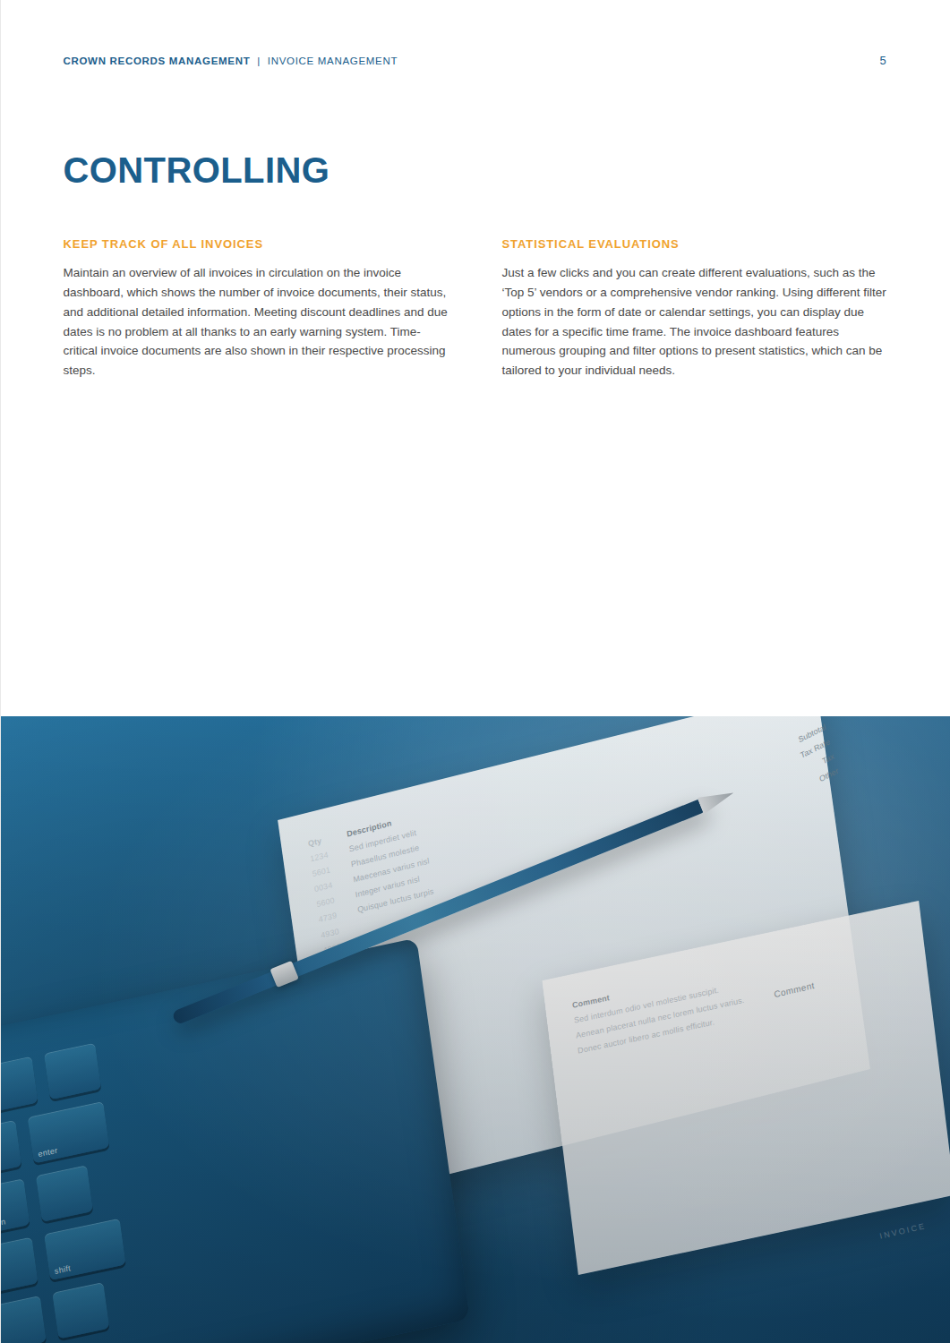CROWN RECORDS MANAGEMENT | INVOICE MANAGEMENT
5
Controlling
Keep track of all invoices
Maintain an overview of all invoices in circulation on the invoice dashboard, which shows the number of invoice documents, their status, and additional detailed information. Meeting discount deadlines and due dates is no problem at all thanks to an early warning system. Time-critical invoice documents are also shown in their respective processing steps.
Statistical evaluations
Just a few clicks and you can create different evaluations, such as the ‘Top 5’ vendors or a comprehensive vendor ranking. Using different filter options in the form of date or calendar settings, you can display due dates for a specific time frame. The invoice dashboard features numerous grouping and filter options to present statistics, which can be tailored to your individual needs.
Qty Description 1234 Sed imperdiet velit 5601 Phasellus molestie 0034 Maecenas varius nisl 5600 Integer varius nisl 4739 Quisque luctus turpis 4930 4893
Subtotal
Tax Rate
Tax
Other
Comment Sed interdum odio vel molestie suscipit. Aenean placerat nulla nec lorem luctus varius. Donec auctor libero ac mollis efficitur.
Comment
delete
enter
return
shift
Invoice